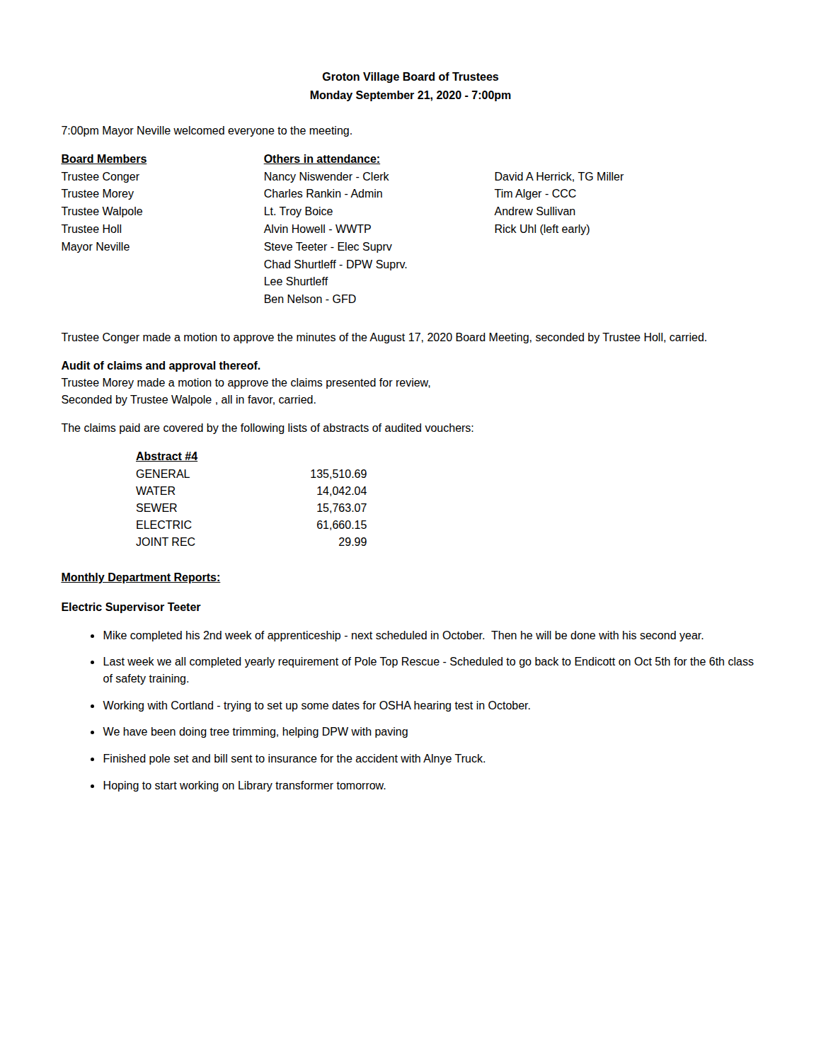Groton Village Board of Trustees
Monday September 21, 2020 - 7:00pm
7:00pm Mayor Neville welcomed everyone to the meeting.
| Board Members | Others in attendance: | |
| Trustee Conger | Nancy Niswender - Clerk | David A Herrick, TG Miller |
| Trustee Morey | Charles Rankin - Admin | Tim Alger - CCC |
| Trustee Walpole | Lt. Troy Boice | Andrew Sullivan |
| Trustee Holl | Alvin Howell - WWTP | Rick Uhl (left early) |
| Mayor Neville | Steve Teeter - Elec Suprv | |
| | Chad Shurtleff - DPW Suprv. | |
| | Lee Shurtleff | |
| | Ben Nelson - GFD | |
Trustee Conger made a motion to approve the minutes of the August 17, 2020 Board Meeting, seconded by Trustee Holl, carried.
Audit of claims and approval thereof.
Trustee Morey made a motion to approve the claims presented for review,
Seconded by Trustee Walpole , all in favor, carried.
The claims paid are covered by the following lists of abstracts of audited vouchers:
Abstract #4
| GENERAL | 135,510.69 |
| WATER | 14,042.04 |
| SEWER | 15,763.07 |
| ELECTRIC | 61,660.15 |
| JOINT REC | 29.99 |
Monthly Department Reports:
Electric Supervisor Teeter
Mike completed his 2nd week of apprenticeship - next scheduled in October. Then he will be done with his second year.
Last week we all completed yearly requirement of Pole Top Rescue - Scheduled to go back to Endicott on Oct 5th for the 6th class of safety training.
Working with Cortland - trying to set up some dates for OSHA hearing test in October.
We have been doing tree trimming, helping DPW with paving
Finished pole set and bill sent to insurance for the accident with Alnye Truck.
Hoping to start working on Library transformer tomorrow.